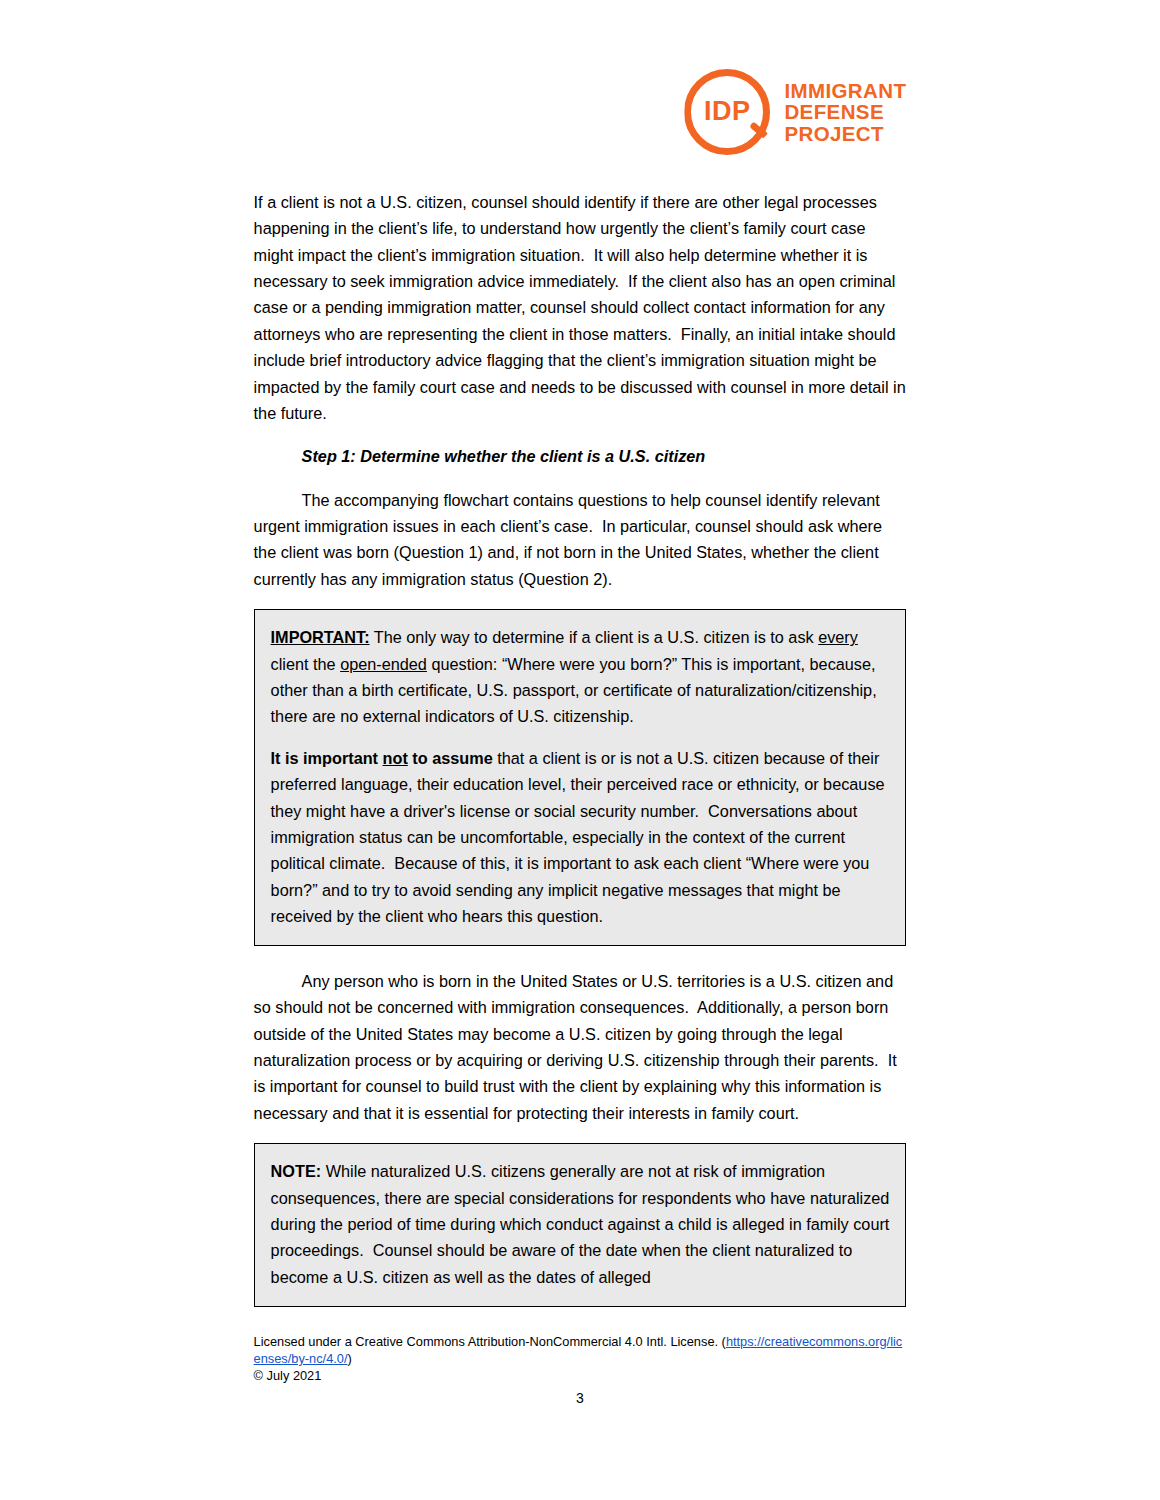IDP
Immigrant
Defense
Project
If a client is not a U.S. citizen, counsel should identify if there are other legal processes happening in the client’s life, to understand how urgently the client’s family court case might impact the client’s immigration situation. It will also help determine whether it is necessary to seek immigration advice immediately. If the client also has an open criminal case or a pending immigration matter, counsel should collect contact information for any attorneys who are representing the client in those matters. Finally, an initial intake should include brief introductory advice flagging that the client’s immigration situation might be impacted by the family court case and needs to be discussed with counsel in more detail in the future.
Step 1: Determine whether the client is a U.S. citizen
The accompanying flowchart contains questions to help counsel identify relevant urgent immigration issues in each client’s case. In particular, counsel should ask where the client was born (Question 1) and, if not born in the United States, whether the client currently has any immigration status (Question 2).
IMPORTANT: The only way to determine if a client is a U.S. citizen is to ask every client the open-ended question: “Where were you born?” This is important, because, other than a birth certificate, U.S. passport, or certificate of naturalization/citizenship, there are no external indicators of U.S. citizenship.
It is important not to assume that a client is or is not a U.S. citizen because of their preferred language, their education level, their perceived race or ethnicity, or because they might have a driver's license or social security number. Conversations about immigration status can be uncomfortable, especially in the context of the current political climate. Because of this, it is important to ask each client “Where were you born?” and to try to avoid sending any implicit negative messages that might be received by the client who hears this question.
Any person who is born in the United States or U.S. territories is a U.S. citizen and so should not be concerned with immigration consequences. Additionally, a person born outside of the United States may become a U.S. citizen by going through the legal naturalization process or by acquiring or deriving U.S. citizenship through their parents. It is important for counsel to build trust with the client by explaining why this information is necessary and that it is essential for protecting their interests in family court.
NOTE: While naturalized U.S. citizens generally are not at risk of immigration consequences, there are special considerations for respondents who have naturalized during the period of time during which conduct against a child is alleged in family court proceedings. Counsel should be aware of the date when the client naturalized to become a U.S. citizen as well as the dates of alleged
Licensed under a Creative Commons Attribution-NonCommercial 4.0 Intl. License. (https://creativecommons.org/licenses/by-nc/4.0/)
© July 2021
3